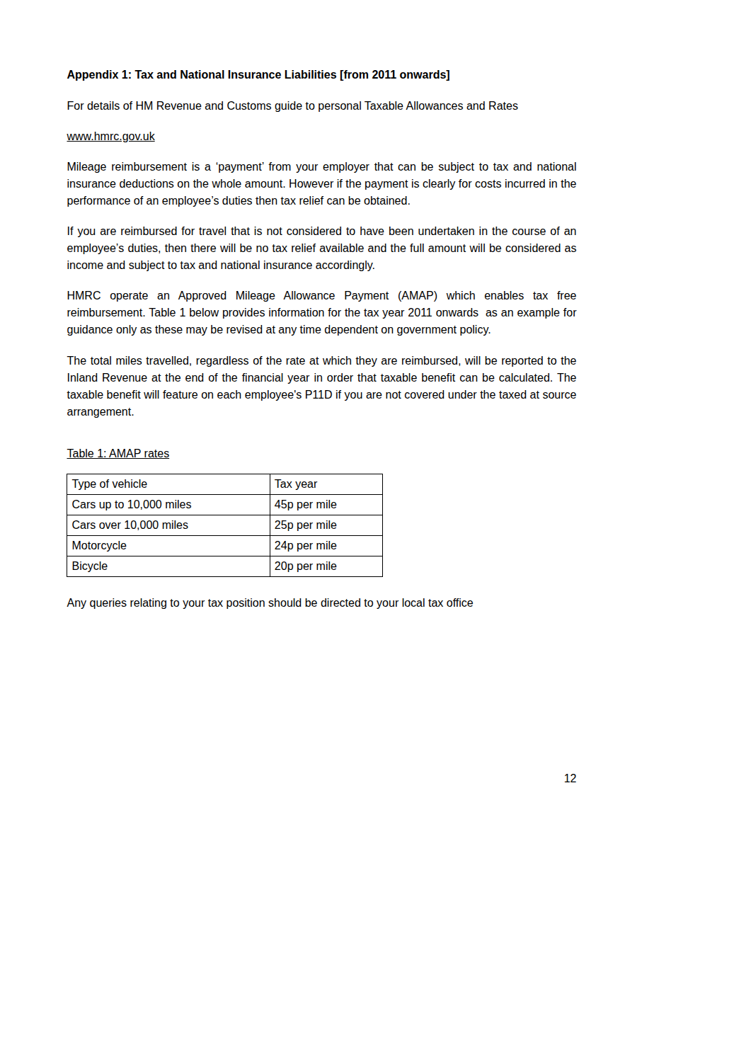Appendix 1: Tax and National Insurance Liabilities [from 2011 onwards]
For details of HM Revenue and Customs guide to personal Taxable Allowances and Rates
www.hmrc.gov.uk
Mileage reimbursement is a ‘payment’ from your employer that can be subject to tax and national insurance deductions on the whole amount. However if the payment is clearly for costs incurred in the performance of an employee’s duties then tax relief can be obtained.
If you are reimbursed for travel that is not considered to have been undertaken in the course of an employee’s duties, then there will be no tax relief available and the full amount will be considered as income and subject to tax and national insurance accordingly.
HMRC operate an Approved Mileage Allowance Payment (AMAP) which enables tax free reimbursement. Table 1 below provides information for the tax year 2011 onwards as an example for guidance only as these may be revised at any time dependent on government policy.
The total miles travelled, regardless of the rate at which they are reimbursed, will be reported to the Inland Revenue at the end of the financial year in order that taxable benefit can be calculated. The taxable benefit will feature on each employee's P11D if you are not covered under the taxed at source arrangement.
Table 1: AMAP rates
| Type of vehicle | Tax year |
| Cars up to 10,000 miles | 45p per mile |
| Cars over 10,000 miles | 25p per mile |
| Motorcycle | 24p per mile |
| Bicycle | 20p per mile |
Any queries relating to your tax position should be directed to your local tax office
12